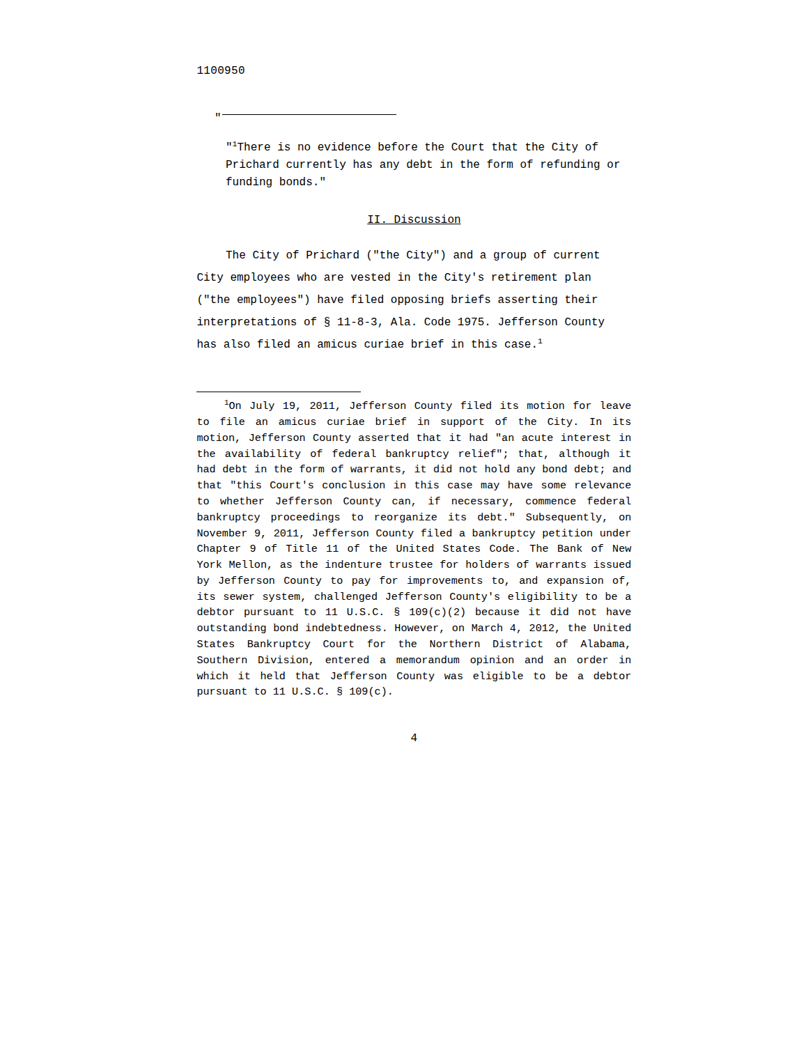1100950
"
"1 There is no evidence before the Court that the City of Prichard currently has any debt in the form of refunding or funding bonds."
II. Discussion
The City of Prichard ("the City") and a group of current City employees who are vested in the City's retirement plan ("the employees") have filed opposing briefs asserting their interpretations of § 11-8-3, Ala. Code 1975. Jefferson County has also filed an amicus curiae brief in this case.1
1 On July 19, 2011, Jefferson County filed its motion for leave to file an amicus curiae brief in support of the City. In its motion, Jefferson County asserted that it had "an acute interest in the availability of federal bankruptcy relief"; that, although it had debt in the form of warrants, it did not hold any bond debt; and that "this Court's conclusion in this case may have some relevance to whether Jefferson County can, if necessary, commence federal bankruptcy proceedings to reorganize its debt." Subsequently, on November 9, 2011, Jefferson County filed a bankruptcy petition under Chapter 9 of Title 11 of the United States Code. The Bank of New York Mellon, as the indenture trustee for holders of warrants issued by Jefferson County to pay for improvements to, and expansion of, its sewer system, challenged Jefferson County's eligibility to be a debtor pursuant to 11 U.S.C. § 109(c)(2) because it did not have outstanding bond indebtedness. However, on March 4, 2012, the United States Bankruptcy Court for the Northern District of Alabama, Southern Division, entered a memorandum opinion and an order in which it held that Jefferson County was eligible to be a debtor pursuant to 11 U.S.C. § 109(c).
4